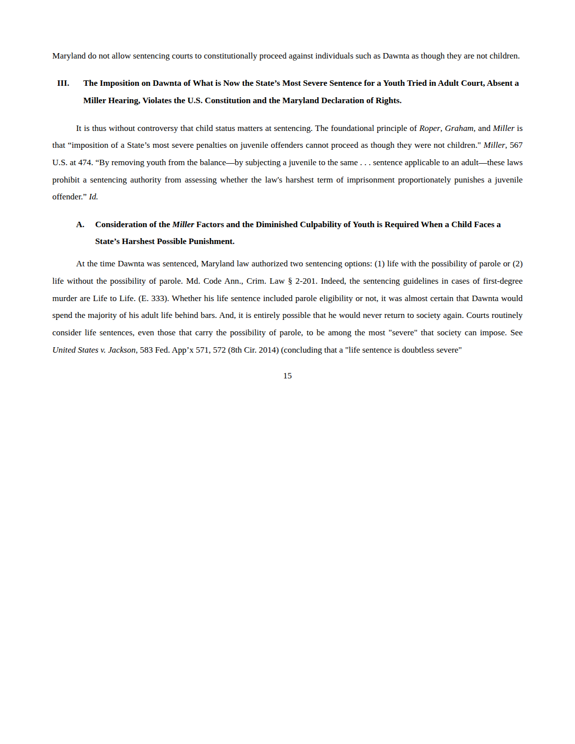Maryland do not allow sentencing courts to constitutionally proceed against individuals such as Dawnta as though they are not children.
III.
The Imposition on Dawnta of What is Now the State’s Most Severe Sentence for a Youth Tried in Adult Court, Absent a Miller Hearing, Violates the U.S. Constitution and the Maryland Declaration of Rights.
It is thus without controversy that child status matters at sentencing. The foundational principle of Roper, Graham, and Miller is that “imposition of a State’s most severe penalties on juvenile offenders cannot proceed as though they were not children." Miller, 567 U.S. at 474. “By removing youth from the balance—by subjecting a juvenile to the same . . . sentence applicable to an adult—these laws prohibit a sentencing authority from assessing whether the law's harshest term of imprisonment proportionately punishes a juvenile offender.” Id.
A.
Consideration of the Miller Factors and the Diminished Culpability of Youth is Required When a Child Faces a State’s Harshest Possible Punishment.
At the time Dawnta was sentenced, Maryland law authorized two sentencing options: (1) life with the possibility of parole or (2) life without the possibility of parole. Md. Code Ann., Crim. Law § 2-201. Indeed, the sentencing guidelines in cases of first-degree murder are Life to Life. (E. 333). Whether his life sentence included parole eligibility or not, it was almost certain that Dawnta would spend the majority of his adult life behind bars. And, it is entirely possible that he would never return to society again. Courts routinely consider life sentences, even those that carry the possibility of parole, to be among the most "severe" that society can impose. See United States v. Jackson, 583 Fed. App’x 571, 572 (8th Cir. 2014) (concluding that a "life sentence is doubtless severe"
15